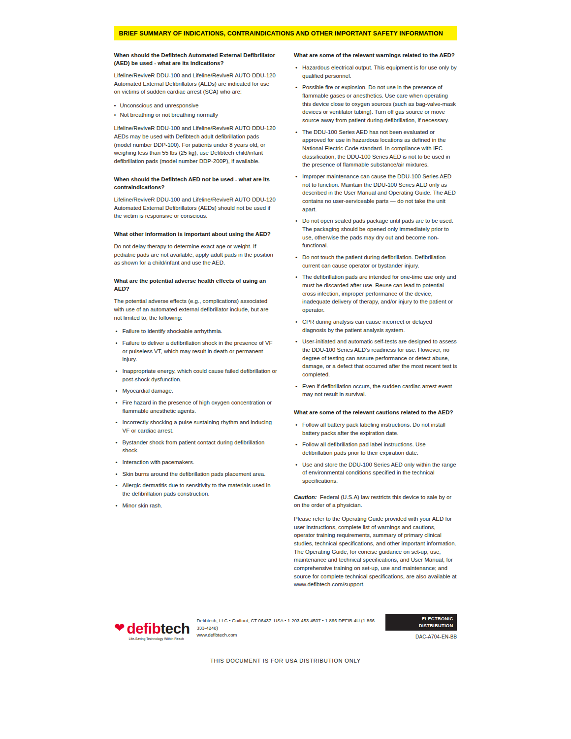Brief Summary of Indications, Contraindications and Other Important Safety Information
When should the Defibtech Automated External Defibrillator (AED) be used - what are its indications?
Lifeline/ReviveR DDU-100 and Lifeline/ReviveR AUTO DDU-120 Automated External Defibrillators (AEDs) are indicated for use on victims of sudden cardiac arrest (SCA) who are:
Unconscious and unresponsive
Not breathing or not breathing normally
Lifeline/ReviveR DDU-100 and Lifeline/ReviveR AUTO DDU-120 AEDs may be used with Defibtech adult defibrillation pads (model number DDP-100). For patients under 8 years old, or weighing less than 55 lbs (25 kg), use Defibtech child/infant defibrillation pads (model number DDP-200P), if available.
When should the Defibtech AED not be used - what are its contraindications?
Lifeline/ReviveR DDU-100 and Lifeline/ReviveR AUTO DDU-120 Automated External Defibrillators (AEDs) should not be used if the victim is responsive or conscious.
What other information is important about using the AED?
Do not delay therapy to determine exact age or weight. If pediatric pads are not available, apply adult pads in the position as shown for a child/infant and use the AED.
What are the potential adverse health effects of using an AED?
The potential adverse effects (e.g., complications) associated with use of an automated external defibrillator include, but are not limited to, the following:
Failure to identify shockable arrhythmia.
Failure to deliver a defibrillation shock in the presence of VF or pulseless VT, which may result in death or permanent injury.
Inappropriate energy, which could cause failed defibrillation or post-shock dysfunction.
Myocardial damage.
Fire hazard in the presence of high oxygen concentration or flammable anesthetic agents.
Incorrectly shocking a pulse sustaining rhythm and inducing VF or cardiac arrest.
Bystander shock from patient contact during defibrillation shock.
Interaction with pacemakers.
Skin burns around the defibrillation pads placement area.
Allergic dermatitis due to sensitivity to the materials used in the defibrillation pads construction.
Minor skin rash.
What are some of the relevant warnings related to the AED?
Hazardous electrical output. This equipment is for use only by qualified personnel.
Possible fire or explosion. Do not use in the presence of flammable gases or anesthetics. Use care when operating this device close to oxygen sources (such as bag-valve-mask devices or ventilator tubing). Turn off gas source or move source away from patient during defibrillation, if necessary.
The DDU-100 Series AED has not been evaluated or approved for use in hazardous locations as defined in the National Electric Code standard. In compliance with IEC classification, the DDU-100 Series AED is not to be used in the presence of flammable substance/air mixtures.
Improper maintenance can cause the DDU-100 Series AED not to function. Maintain the DDU-100 Series AED only as described in the User Manual and Operating Guide. The AED contains no user-serviceable parts — do not take the unit apart.
Do not open sealed pads package until pads are to be used. The packaging should be opened only immediately prior to use, otherwise the pads may dry out and become non-functional.
Do not touch the patient during defibrillation. Defibrillation current can cause operator or bystander injury.
The defibrillation pads are intended for one-time use only and must be discarded after use. Reuse can lead to potential cross infection, improper performance of the device, inadequate delivery of therapy, and/or injury to the patient or operator.
CPR during analysis can cause incorrect or delayed diagnosis by the patient analysis system.
User-initiated and automatic self-tests are designed to assess the DDU-100 Series AED’s readiness for use. However, no degree of testing can assure performance or detect abuse, damage, or a defect that occurred after the most recent test is completed.
Even if defibrillation occurs, the sudden cardiac arrest event may not result in survival.
What are some of the relevant cautions related to the AED?
Follow all battery pack labeling instructions. Do not install battery packs after the expiration date.
Follow all defibrillation pad label instructions. Use defibrillation pads prior to their expiration date.
Use and store the DDU-100 Series AED only within the range of environmental conditions specified in the technical specifications.
Caution: Federal (U.S.A) law restricts this device to sale by or on the order of a physician.
Please refer to the Operating Guide provided with your AED for user instructions, complete list of warnings and cautions, operator training requirements, summary of primary clinical studies, technical specifications, and other important information. The Operating Guide, for concise guidance on set-up, use, maintenance and technical specifications, and User Manual, for comprehensive training on set-up, use and maintenance; and source for complete technical specifications, are also available at www.defibtech.com/support.
❤ defib tech
Life-Saving Technology Within Reach
Defibtech, LLC • Guilford, CT 06437 USA • 1-203-453-4507 • 1-866-DEFIB-4U (1-866-333-4248)
www.defibtech.com
Electronic Distribution
DAC-A704-EN-BB
THIS DOCUMENT IS FOR USA DISTRIBUTION ONLY